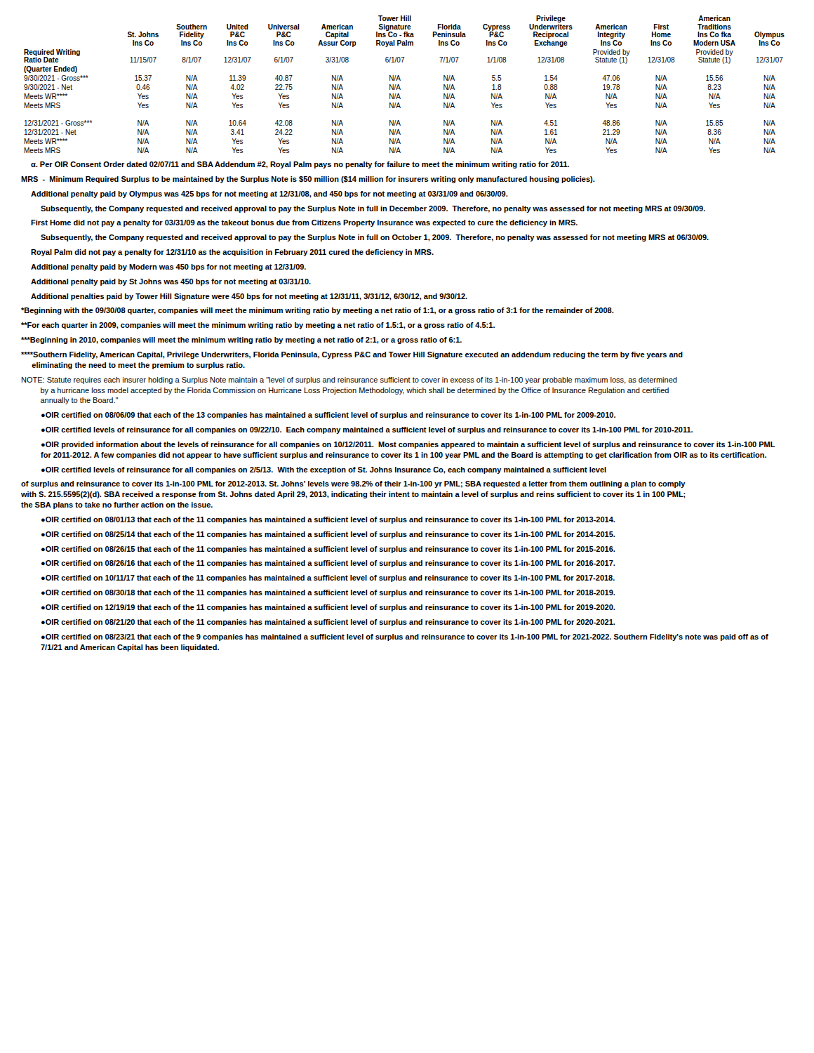| | St. Johns Ins Co | Southern Fidelity Ins Co | United P&C Ins Co | Universal P&C Ins Co | American Capital Assur Corp | Tower Hill Signature Ins Co - fka Royal Palm | Florida Peninsula Ins Co | Cypress P&C Ins Co | Privilege Underwriters Reciprocal Exchange | American Integrity Ins Co | First Home Ins Co | American Traditions Ins Co fka Modern USA | Olympus Ins Co |
| --- | --- | --- | --- | --- | --- | --- | --- | --- | --- | --- | --- | --- | --- |
| Required Writing Ratio Date | 11/15/07 | 8/1/07 | 12/31/07 | 6/1/07 | 3/31/08 | 6/1/07 | 7/1/07 | 1/1/08 | 12/31/08 | Provided by Statute (1) | 12/31/08 | Provided by Statute (1) | 12/31/07 |
| (Quarter Ended) | |
| 9/30/2021 - Gross*** | 15.37 | N/A | 11.39 | 40.87 | N/A | N/A | N/A | 5.5 | 1.54 | 47.06 | N/A | 15.56 | N/A |
| 9/30/2021 - Net | 0.46 | N/A | 4.02 | 22.75 | N/A | N/A | N/A | 1.8 | 0.88 | 19.78 | N/A | 8.23 | N/A |
| Meets WR**** | Yes | N/A | Yes | Yes | N/A | N/A | N/A | N/A | N/A | N/A | N/A | N/A | N/A |
| Meets MRS | Yes | N/A | Yes | Yes | N/A | N/A | N/A | Yes | Yes | Yes | N/A | Yes | N/A |
| 12/31/2021 - Gross*** | N/A | N/A | 10.64 | 42.08 | N/A | N/A | N/A | N/A | 4.51 | 48.86 | N/A | 15.85 | N/A |
| 12/31/2021 - Net | N/A | N/A | 3.41 | 24.22 | N/A | N/A | N/A | N/A | 1.61 | 21.29 | N/A | 8.36 | N/A |
| Meets WR**** | N/A | N/A | Yes | Yes | N/A | N/A | N/A | N/A | N/A | N/A | N/A | N/A | N/A |
| Meets MRS | N/A | N/A | Yes | Yes | N/A | N/A | N/A | N/A | Yes | Yes | N/A | Yes | N/A |
α. Per OIR Consent Order dated 02/07/11 and SBA Addendum #2, Royal Palm pays no penalty for failure to meet the minimum writing ratio for 2011.
MRS - Minimum Required Surplus to be maintained by the Surplus Note is $50 million ($14 million for insurers writing only manufactured housing policies).
Additional penalty paid by Olympus was 425 bps for not meeting at 12/31/08, and 450 bps for not meeting at 03/31/09 and 06/30/09.
Subsequently, the Company requested and received approval to pay the Surplus Note in full in December 2009. Therefore, no penalty was assessed for not meeting MRS at 09/30/09.
First Home did not pay a penalty for 03/31/09 as the takeout bonus due from Citizens Property Insurance was expected to cure the deficiency in MRS.
Subsequently, the Company requested and received approval to pay the Surplus Note in full on October 1, 2009. Therefore, no penalty was assessed for not meeting MRS at 06/30/09.
Royal Palm did not pay a penalty for 12/31/10 as the acquisition in February 2011 cured the deficiency in MRS.
Additional penalty paid by Modern was 450 bps for not meeting at 12/31/09.
Additional penalty paid by St Johns was 450 bps for not meeting at 03/31/10.
Additional penalties paid by Tower Hill Signature were 450 bps for not meeting at 12/31/11, 3/31/12, 6/30/12, and 9/30/12.
*Beginning with the 09/30/08 quarter, companies will meet the minimum writing ratio by meeting a net ratio of 1:1, or a gross ratio of 3:1 for the remainder of 2008.
**For each quarter in 2009, companies will meet the minimum writing ratio by meeting a net ratio of 1.5:1, or a gross ratio of 4.5:1.
***Beginning in 2010, companies will meet the minimum writing ratio by meeting a net ratio of 2:1, or a gross ratio of 6:1.
****Southern Fidelity, American Capital, Privilege Underwriters, Florida Peninsula, Cypress P&C and Tower Hill Signature executed an addendum reducing the term by five years and
eliminating the need to meet the premium to surplus ratio.
NOTE: Statute requires each insurer holding a Surplus Note maintain a "level of surplus and reinsurance sufficient to cover in excess of its 1-in-100 year probable maximum loss, as determined
by a hurricane loss model accepted by the Florida Commission on Hurricane Loss Projection Methodology, which shall be determined by the Office of Insurance Regulation and certified
annually to the Board."
●OIR certified on 08/06/09 that each of the 13 companies has maintained a sufficient level of surplus and reinsurance to cover its 1-in-100 PML for 2009-2010.
●OIR certified levels of reinsurance for all companies on 09/22/10. Each company maintained a sufficient level of surplus and reinsurance to cover its 1-in-100 PML for 2010-2011.
●OIR provided information about the levels of reinsurance for all companies on 10/12/2011. Most companies appeared to maintain a sufficient level of surplus and reinsurance to cover its 1-in-100 PML
for 2011-2012. A few companies did not appear to have sufficient surplus and reinsurance to cover its 1 in 100 year PML and the Board is attempting to get clarification from OIR as to its certification.
●OIR certified levels of reinsurance for all companies on 2/5/13. With the exception of St. Johns Insurance Co, each company maintained a sufficient level
of surplus and reinsurance to cover its 1-in-100 PML for 2012-2013. St. Johns' levels were 98.2% of their 1-in-100 yr PML; SBA requested a letter from them outlining a plan to comply
with S. 215.5595(2)(d). SBA received a response from St. Johns dated April 29, 2013, indicating their intent to maintain a level of surplus and reins sufficient to cover its 1 in 100 PML;
the SBA plans to take no further action on the issue.
●OIR certified on 08/01/13 that each of the 11 companies has maintained a sufficient level of surplus and reinsurance to cover its 1-in-100 PML for 2013-2014.
●OIR certified on 08/25/14 that each of the 11 companies has maintained a sufficient level of surplus and reinsurance to cover its 1-in-100 PML for 2014-2015.
●OIR certified on 08/26/15 that each of the 11 companies has maintained a sufficient level of surplus and reinsurance to cover its 1-in-100 PML for 2015-2016.
●OIR certified on 08/26/16 that each of the 11 companies has maintained a sufficient level of surplus and reinsurance to cover its 1-in-100 PML for 2016-2017.
●OIR certified on 10/11/17 that each of the 11 companies has maintained a sufficient level of surplus and reinsurance to cover its 1-in-100 PML for 2017-2018.
●OIR certified on 08/30/18 that each of the 11 companies has maintained a sufficient level of surplus and reinsurance to cover its 1-in-100 PML for 2018-2019.
●OIR certified on 12/19/19 that each of the 11 companies has maintained a sufficient level of surplus and reinsurance to cover its 1-in-100 PML for 2019-2020.
●OIR certified on 08/21/20 that each of the 11 companies has maintained a sufficient level of surplus and reinsurance to cover its 1-in-100 PML for 2020-2021.
●OIR certified on 08/23/21 that each of the 9 companies has maintained a sufficient level of surplus and reinsurance to cover its 1-in-100 PML for 2021-2022. Southern Fidelity's note was paid off as of
7/1/21 and American Capital has been liquidated.